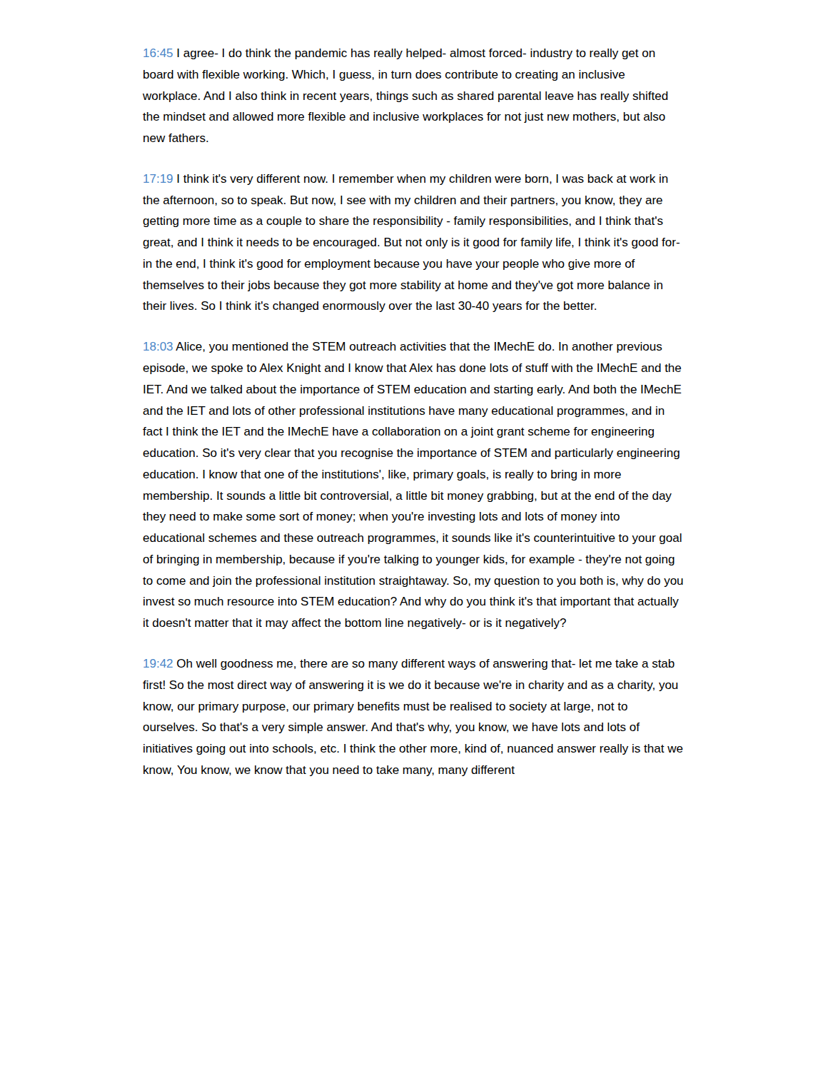16:45 I agree- I do think the pandemic has really helped- almost forced- industry to really get on board with flexible working. Which, I guess, in turn does contribute to creating an inclusive workplace. And I also think in recent years, things such as shared parental leave has really shifted the mindset and allowed more flexible and inclusive workplaces for not just new mothers, but also new fathers.
17:19 I think it's very different now. I remember when my children were born, I was back at work in the afternoon, so to speak. But now, I see with my children and their partners, you know, they are getting more time as a couple to share the responsibility - family responsibilities, and I think that's great, and I think it needs to be encouraged. But not only is it good for family life, I think it's good for- in the end, I think it's good for employment because you have your people who give more of themselves to their jobs because they got more stability at home and they've got more balance in their lives. So I think it's changed enormously over the last 30-40 years for the better.
18:03 Alice, you mentioned the STEM outreach activities that the IMechE do. In another previous episode, we spoke to Alex Knight and I know that Alex has done lots of stuff with the IMechE and the IET. And we talked about the importance of STEM education and starting early. And both the IMechE and the IET and lots of other professional institutions have many educational programmes, and in fact I think the IET and the IMechE have a collaboration on a joint grant scheme for engineering education. So it's very clear that you recognise the importance of STEM and particularly engineering education. I know that one of the institutions', like, primary goals, is really to bring in more membership. It sounds a little bit controversial, a little bit money grabbing, but at the end of the day they need to make some sort of money; when you're investing lots and lots of money into educational schemes and these outreach programmes, it sounds like it's counterintuitive to your goal of bringing in membership, because if you're talking to younger kids, for example - they're not going to come and join the professional institution straightaway. So, my question to you both is, why do you invest so much resource into STEM education? And why do you think it's that important that actually it doesn't matter that it may affect the bottom line negatively- or is it negatively?
19:42 Oh well goodness me, there are so many different ways of answering that- let me take a stab first! So the most direct way of answering it is we do it because we're in charity and as a charity, you know, our primary purpose, our primary benefits must be realised to society at large, not to ourselves. So that's a very simple answer. And that's why, you know, we have lots and lots of initiatives going out into schools, etc. I think the other more, kind of, nuanced answer really is that we know, You know, we know that you need to take many, many different